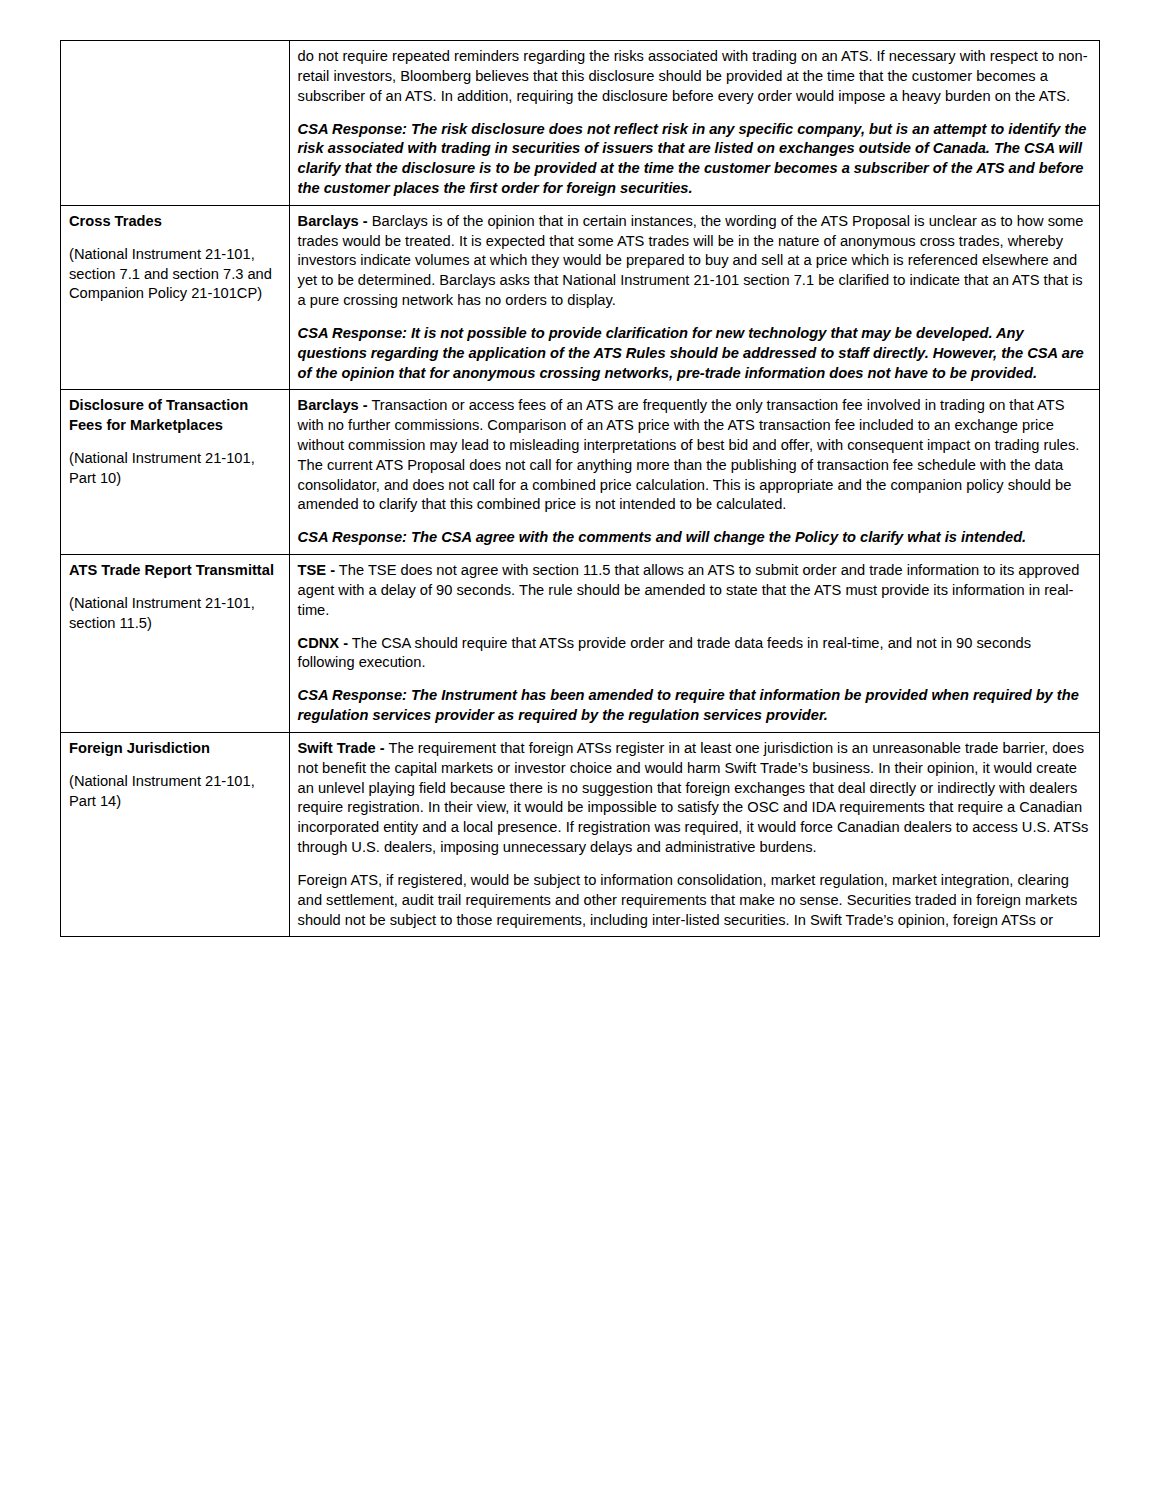| | do not require repeated reminders regarding the risks associated with trading on an ATS. If necessary with respect to non-retail investors, Bloomberg believes that this disclosure should be provided at the time that the customer becomes a subscriber of an ATS. In addition, requiring the disclosure before every order would impose a heavy burden on the ATS. CSA Response: The risk disclosure does not reflect risk in any specific company, but is an attempt to identify the risk associated with trading in securities of issuers that are listed on exchanges outside of Canada. The CSA will clarify that the disclosure is to be provided at the time the customer becomes a subscriber of the ATS and before the customer places the first order for foreign securities. |
| Cross Trades (National Instrument 21-101, section 7.1 and section 7.3 and Companion Policy 21-101CP) | Barclays - Barclays is of the opinion that in certain instances, the wording of the ATS Proposal is unclear as to how some trades would be treated. It is expected that some ATS trades will be in the nature of anonymous cross trades, whereby investors indicate volumes at which they would be prepared to buy and sell at a price which is referenced elsewhere and yet to be determined. Barclays asks that National Instrument 21-101 section 7.1 be clarified to indicate that an ATS that is a pure crossing network has no orders to display. CSA Response: It is not possible to provide clarification for new technology that may be developed. Any questions regarding the application of the ATS Rules should be addressed to staff directly. However, the CSA are of the opinion that for anonymous crossing networks, pre-trade information does not have to be provided. |
| Disclosure of Transaction Fees for Marketplaces (National Instrument 21-101, Part 10) | Barclays - Transaction or access fees of an ATS are frequently the only transaction fee involved in trading on that ATS with no further commissions. Comparison of an ATS price with the ATS transaction fee included to an exchange price without commission may lead to misleading interpretations of best bid and offer, with consequent impact on trading rules. The current ATS Proposal does not call for anything more than the publishing of transaction fee schedule with the data consolidator, and does not call for a combined price calculation. This is appropriate and the companion policy should be amended to clarify that this combined price is not intended to be calculated. CSA Response: The CSA agree with the comments and will change the Policy to clarify what is intended. |
| ATS Trade Report Transmittal (National Instrument 21-101, section 11.5) | TSE - The TSE does not agree with section 11.5 that allows an ATS to submit order and trade information to its approved agent with a delay of 90 seconds. The rule should be amended to state that the ATS must provide its information in real-time. CDNX - The CSA should require that ATSs provide order and trade data feeds in real-time, and not in 90 seconds following execution. CSA Response: The Instrument has been amended to require that information be provided when required by the regulation services provider as required by the regulation services provider. |
| Foreign Jurisdiction (National Instrument 21-101, Part 14) | Swift Trade - The requirement that foreign ATSs register in at least one jurisdiction is an unreasonable trade barrier, does not benefit the capital markets or investor choice and would harm Swift Trade’s business. In their opinion, it would create an unlevel playing field because there is no suggestion that foreign exchanges that deal directly or indirectly with dealers require registration. In their view, it would be impossible to satisfy the OSC and IDA requirements that require a Canadian incorporated entity and a local presence. If registration was required, it would force Canadian dealers to access U.S. ATSs through U.S. dealers, imposing unnecessary delays and administrative burdens. Foreign ATS, if registered, would be subject to information consolidation, market regulation, market integration, clearing and settlement, audit trail requirements and other requirements that make no sense. Securities traded in foreign markets should not be subject to those requirements, including inter-listed securities. In Swift Trade’s opinion, foreign ATSs or |